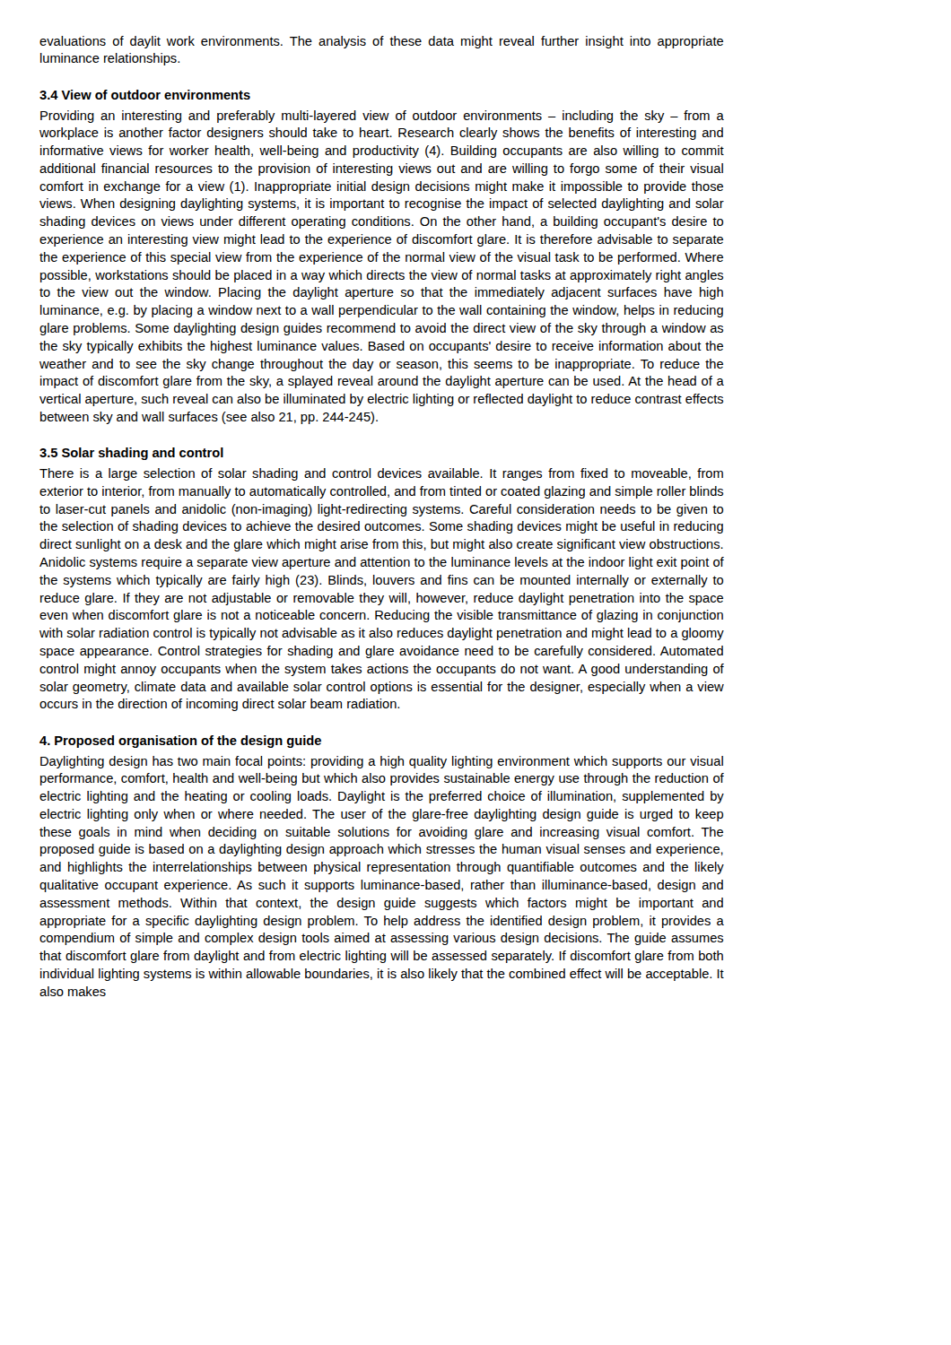evaluations of daylit work environments. The analysis of these data might reveal further insight into appropriate luminance relationships.
3.4 View of outdoor environments
Providing an interesting and preferably multi-layered view of outdoor environments – including the sky – from a workplace is another factor designers should take to heart. Research clearly shows the benefits of interesting and informative views for worker health, well-being and productivity (4). Building occupants are also willing to commit additional financial resources to the provision of interesting views out and are willing to forgo some of their visual comfort in exchange for a view (1). Inappropriate initial design decisions might make it impossible to provide those views. When designing daylighting systems, it is important to recognise the impact of selected daylighting and solar shading devices on views under different operating conditions. On the other hand, a building occupant's desire to experience an interesting view might lead to the experience of discomfort glare. It is therefore advisable to separate the experience of this special view from the experience of the normal view of the visual task to be performed. Where possible, workstations should be placed in a way which directs the view of normal tasks at approximately right angles to the view out the window. Placing the daylight aperture so that the immediately adjacent surfaces have high luminance, e.g. by placing a window next to a wall perpendicular to the wall containing the window, helps in reducing glare problems. Some daylighting design guides recommend to avoid the direct view of the sky through a window as the sky typically exhibits the highest luminance values. Based on occupants' desire to receive information about the weather and to see the sky change throughout the day or season, this seems to be inappropriate. To reduce the impact of discomfort glare from the sky, a splayed reveal around the daylight aperture can be used. At the head of a vertical aperture, such reveal can also be illuminated by electric lighting or reflected daylight to reduce contrast effects between sky and wall surfaces (see also 21, pp. 244-245).
3.5 Solar shading and control
There is a large selection of solar shading and control devices available. It ranges from fixed to moveable, from exterior to interior, from manually to automatically controlled, and from tinted or coated glazing and simple roller blinds to laser-cut panels and anidolic (non-imaging) light-redirecting systems. Careful consideration needs to be given to the selection of shading devices to achieve the desired outcomes. Some shading devices might be useful in reducing direct sunlight on a desk and the glare which might arise from this, but might also create significant view obstructions. Anidolic systems require a separate view aperture and attention to the luminance levels at the indoor light exit point of the systems which typically are fairly high (23). Blinds, louvers and fins can be mounted internally or externally to reduce glare. If they are not adjustable or removable they will, however, reduce daylight penetration into the space even when discomfort glare is not a noticeable concern. Reducing the visible transmittance of glazing in conjunction with solar radiation control is typically not advisable as it also reduces daylight penetration and might lead to a gloomy space appearance. Control strategies for shading and glare avoidance need to be carefully considered. Automated control might annoy occupants when the system takes actions the occupants do not want. A good understanding of solar geometry, climate data and available solar control options is essential for the designer, especially when a view occurs in the direction of incoming direct solar beam radiation.
4. Proposed organisation of the design guide
Daylighting design has two main focal points: providing a high quality lighting environment which supports our visual performance, comfort, health and well-being but which also provides sustainable energy use through the reduction of electric lighting and the heating or cooling loads. Daylight is the preferred choice of illumination, supplemented by electric lighting only when or where needed. The user of the glare-free daylighting design guide is urged to keep these goals in mind when deciding on suitable solutions for avoiding glare and increasing visual comfort. The proposed guide is based on a daylighting design approach which stresses the human visual senses and experience, and highlights the interrelationships between physical representation through quantifiable outcomes and the likely qualitative occupant experience. As such it supports luminance-based, rather than illuminance-based, design and assessment methods. Within that context, the design guide suggests which factors might be important and appropriate for a specific daylighting design problem. To help address the identified design problem, it provides a compendium of simple and complex design tools aimed at assessing various design decisions. The guide assumes that discomfort glare from daylight and from electric lighting will be assessed separately. If discomfort glare from both individual lighting systems is within allowable boundaries, it is also likely that the combined effect will be acceptable. It also makes